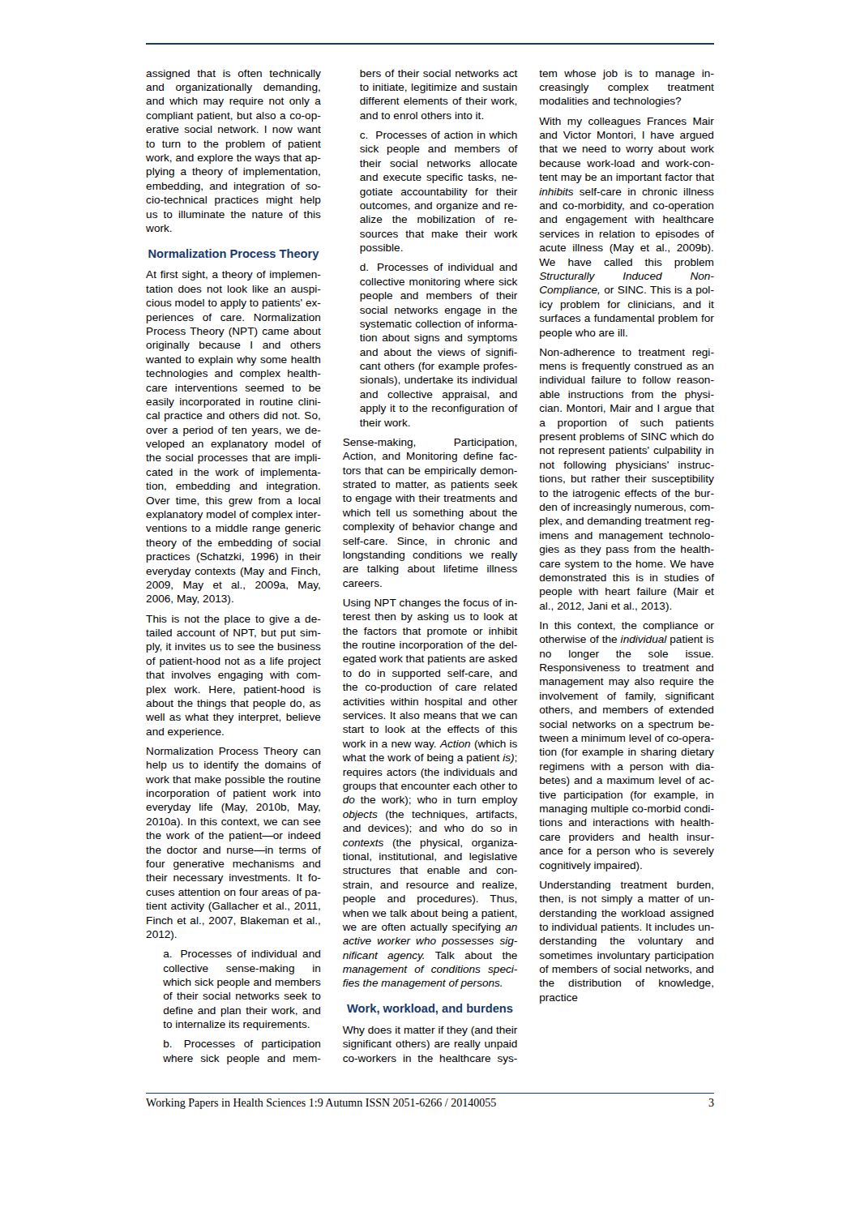assigned that is often technically and organizationally demanding, and which may require not only a compliant patient, but also a co-operative social network. I now want to turn to the problem of patient work, and explore the ways that applying a theory of implementation, embedding, and integration of socio-technical practices might help us to illuminate the nature of this work.
Normalization Process Theory
At first sight, a theory of implementation does not look like an auspicious model to apply to patients' experiences of care. Normalization Process Theory (NPT) came about originally because I and others wanted to explain why some health technologies and complex healthcare interventions seemed to be easily incorporated in routine clinical practice and others did not. So, over a period of ten years, we developed an explanatory model of the social processes that are implicated in the work of implementation, embedding and integration. Over time, this grew from a local explanatory model of complex interventions to a middle range generic theory of the embedding of social practices (Schatzki, 1996) in their everyday contexts (May and Finch, 2009, May et al., 2009a, May, 2006, May, 2013).
This is not the place to give a detailed account of NPT, but put simply, it invites us to see the business of patient-hood not as a life project that involves engaging with complex work. Here, patient-hood is about the things that people do, as well as what they interpret, believe and experience.
Normalization Process Theory can help us to identify the domains of work that make possible the routine incorporation of patient work into everyday life (May, 2010b, May, 2010a). In this context, we can see the work of the patient—or indeed the doctor and nurse—in terms of four generative mechanisms and their necessary investments. It focuses attention on four areas of patient activity (Gallacher et al., 2011, Finch et al., 2007, Blakeman et al., 2012).
a. Processes of individual and collective sense-making in which sick people and members of their social networks seek to define and plan their work, and to internalize its requirements.
b. Processes of participation where sick people and members of their social networks act to initiate, legitimize and sustain different elements of their work, and to enrol others into it.
c. Processes of action in which sick people and members of their social networks allocate and execute specific tasks, negotiate accountability for their outcomes, and organize and realize the mobilization of resources that make their work possible.
d. Processes of individual and collective monitoring where sick people and members of their social networks engage in the systematic collection of information about signs and symptoms and about the views of significant others (for example professionals), undertake its individual and collective appraisal, and apply it to the reconfiguration of their work.
Sense-making, Participation, Action, and Monitoring define factors that can be empirically demonstrated to matter, as patients seek to engage with their treatments and which tell us something about the complexity of behavior change and self-care. Since, in chronic and longstanding conditions we really are talking about lifetime illness careers.
Using NPT changes the focus of interest then by asking us to look at the factors that promote or inhibit the routine incorporation of the delegated work that patients are asked to do in supported self-care, and the co-production of care related activities within hospital and other services. It also means that we can start to look at the effects of this work in a new way. Action (which is what the work of being a patient is); requires actors (the individuals and groups that encounter each other to do the work); who in turn employ objects (the techniques, artifacts, and devices); and who do so in contexts (the physical, organizational, institutional, and legislative structures that enable and constrain, and resource and realize, people and procedures). Thus, when we talk about being a patient, we are often actually specifying an active worker who possesses significant agency. Talk about the management of conditions specifies the management of persons.
Work, workload, and burdens
Why does it matter if they (and their significant others) are really unpaid co-workers in the healthcare system whose job is to manage increasingly complex treatment modalities and technologies?
With my colleagues Frances Mair and Victor Montori, I have argued that we need to worry about work because work-load and work-content may be an important factor that inhibits self-care in chronic illness and co-morbidity, and co-operation and engagement with healthcare services in relation to episodes of acute illness (May et al., 2009b). We have called this problem Structurally Induced Non-Compliance, or SINC. This is a policy problem for clinicians, and it surfaces a fundamental problem for people who are ill.
Non-adherence to treatment regimens is frequently construed as an individual failure to follow reasonable instructions from the physician. Montori, Mair and I argue that a proportion of such patients present problems of SINC which do not represent patients' culpability in not following physicians' instructions, but rather their susceptibility to the iatrogenic effects of the burden of increasingly numerous, complex, and demanding treatment regimens and management technologies as they pass from the healthcare system to the home. We have demonstrated this is in studies of people with heart failure (Mair et al., 2012, Jani et al., 2013).
In this context, the compliance or otherwise of the individual patient is no longer the sole issue. Responsiveness to treatment and management may also require the involvement of family, significant others, and members of extended social networks on a spectrum between a minimum level of co-operation (for example in sharing dietary regimens with a person with diabetes) and a maximum level of active participation (for example, in managing multiple co-morbid conditions and interactions with healthcare providers and health insurance for a person who is severely cognitively impaired).
Understanding treatment burden, then, is not simply a matter of understanding the workload assigned to individual patients. It includes understanding the voluntary and sometimes involuntary participation of members of social networks, and the distribution of knowledge, practice
Working Papers in Health Sciences 1:9 Autumn ISSN 2051-6266 / 20140055 3